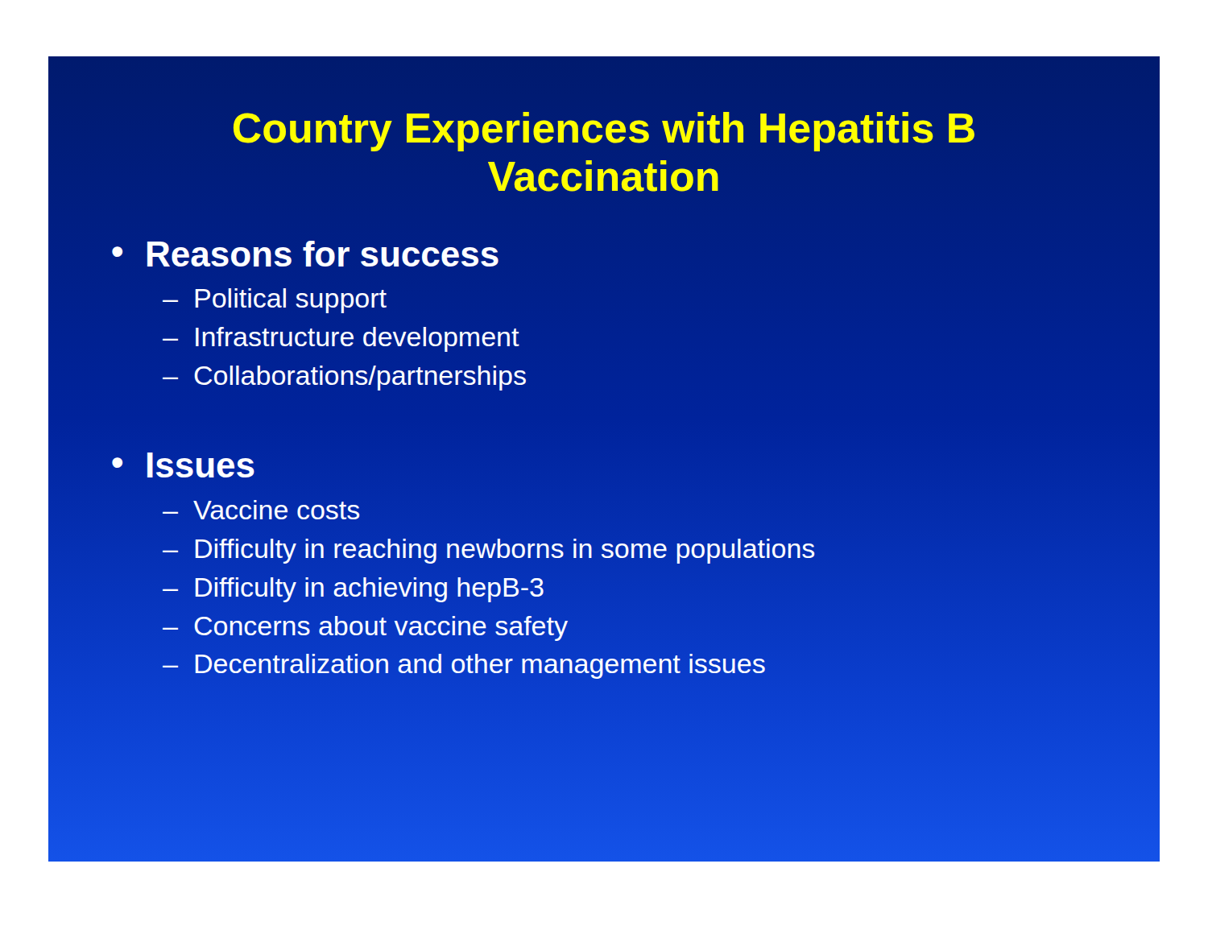Country Experiences with Hepatitis B Vaccination
Reasons for success
Political support
Infrastructure development
Collaborations/partnerships
Issues
Vaccine costs
Difficulty in reaching newborns in some populations
Difficulty in achieving hepB-3
Concerns about vaccine safety
Decentralization and other management issues